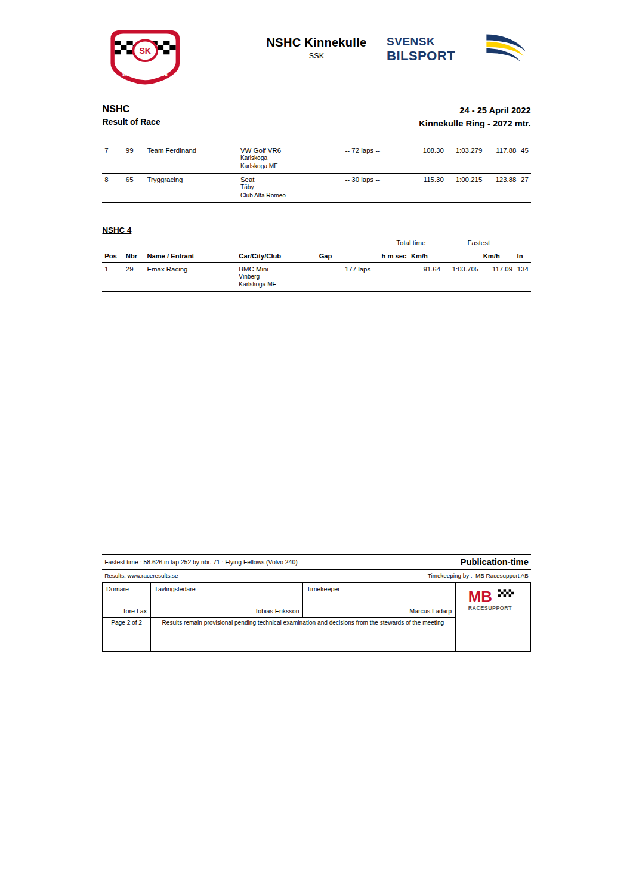SK STOCKHOLMS SPORTVAGNSKLUBB
SVENSK BILSPORT
NSHC Kinnekulle
SSK
NSHC
Result of Race
24 - 25 April 2022
Kinnekulle Ring - 2072 mtr.
| 7 | 99 | Team Ferdinand | VW Golf VR6 Karlskoga Karlskoga MF | -- 72 laps -- | | 108.30 | 1:03.279 | 117.88 | 45 |
| 8 | 65 | Tryggracing | Seat Täby Club Alfa Romeo | -- 30 laps -- | | 115.30 | 1:00.215 | 123.88 | 27 |
NSHC 4
| | | | | | Total time | Fastest | |
| Pos | Nbr | Name / Entrant | Car/City/Club | Gap | h m sec | Km/h | | Km/h | ln |
| 1 | 29 | Emax Racing | BMC Mini Vinberg Karlskoga MF | -- 177 laps -- | | 91.64 | 1:03.705 | 117.09 | 134 |
Fastest time : 58.626 in lap 252 by nbr. 71 : Flying Fellows (Volvo 240)
Publication-time
Results: www.raceresults.se
Timekeeping by : MB Racesupport AB
| Domare Tore Lax | Tävlingsledare Tobias Eriksson | Timekeeper Marcus Ladarp | MB RACESUPPORT |
| Page 2 of 2 | Results remain provisional pending technical examination and decisions from the stewards of the meeting |